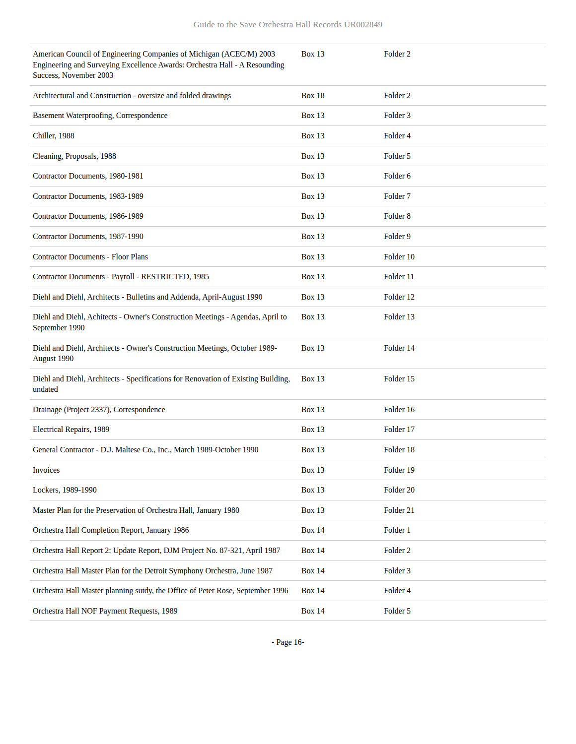Guide to the Save Orchestra Hall Records UR002849
| American Council of Engineering Companies of Michigan (ACEC/M) 2003 Engineering and Surveying Excellence Awards: Orchestra Hall - A Resounding Success, November 2003 | Box 13 | Folder 2 |
| Architectural and Construction - oversize and folded drawings | Box 18 | Folder 2 |
| Basement Waterproofing, Correspondence | Box 13 | Folder 3 |
| Chiller, 1988 | Box 13 | Folder 4 |
| Cleaning, Proposals, 1988 | Box 13 | Folder 5 |
| Contractor Documents, 1980-1981 | Box 13 | Folder 6 |
| Contractor Documents, 1983-1989 | Box 13 | Folder 7 |
| Contractor Documents, 1986-1989 | Box 13 | Folder 8 |
| Contractor Documents, 1987-1990 | Box 13 | Folder 9 |
| Contractor Documents - Floor Plans | Box 13 | Folder 10 |
| Contractor Documents - Payroll - RESTRICTED, 1985 | Box 13 | Folder 11 |
| Diehl and Diehl, Architects - Bulletins and Addenda, April-August 1990 | Box 13 | Folder 12 |
| Diehl and Diehl, Achitects - Owner's Construction Meetings - Agendas, April to September 1990 | Box 13 | Folder 13 |
| Diehl and Diehl, Architects - Owner's Construction Meetings, October 1989-August 1990 | Box 13 | Folder 14 |
| Diehl and Diehl, Architects - Specifications for Renovation of Existing Building, undated | Box 13 | Folder 15 |
| Drainage (Project 2337), Correspondence | Box 13 | Folder 16 |
| Electrical Repairs, 1989 | Box 13 | Folder 17 |
| General Contractor - D.J. Maltese Co., Inc., March 1989-October 1990 | Box 13 | Folder 18 |
| Invoices | Box 13 | Folder 19 |
| Lockers, 1989-1990 | Box 13 | Folder 20 |
| Master Plan for the Preservation of Orchestra Hall, January 1980 | Box 13 | Folder 21 |
| Orchestra Hall Completion Report, January 1986 | Box 14 | Folder 1 |
| Orchestra Hall Report 2: Update Report, DJM Project No. 87-321, April 1987 | Box 14 | Folder 2 |
| Orchestra Hall Master Plan for the Detroit Symphony Orchestra, June 1987 | Box 14 | Folder 3 |
| Orchestra Hall Master planning sutdy, the Office of Peter Rose, September 1996 | Box 14 | Folder 4 |
| Orchestra Hall NOF Payment Requests, 1989 | Box 14 | Folder 5 |
- Page 16-